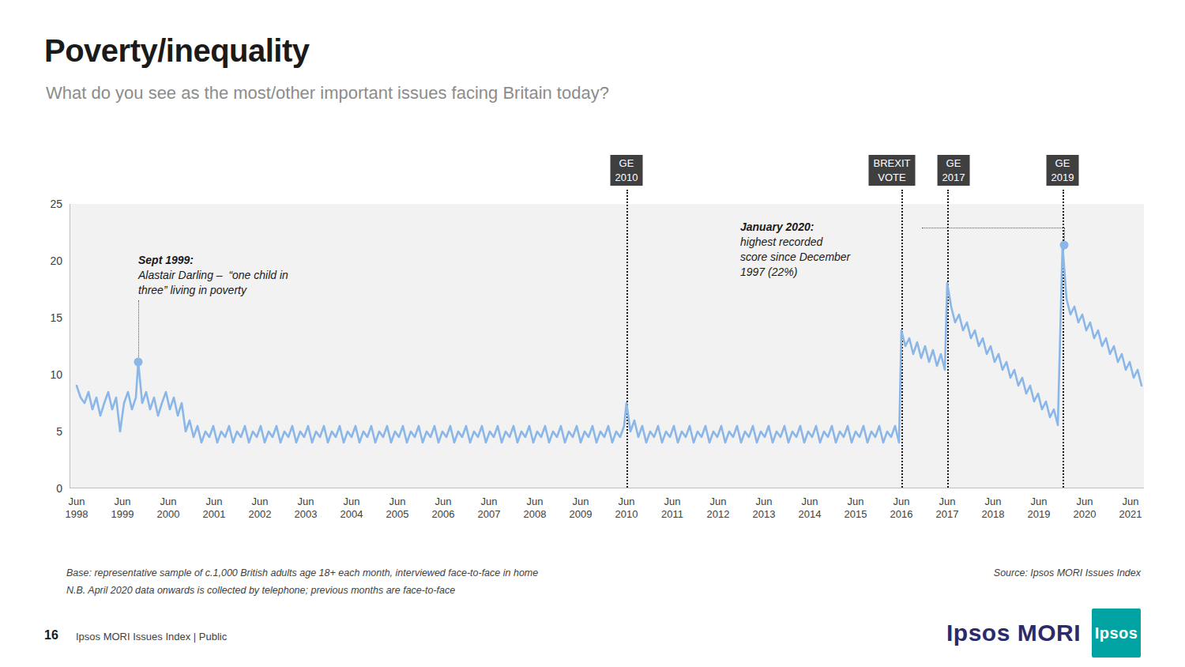Poverty/inequality
What do you see as the most/other important issues facing Britain today?
25
20
15
10
5
0
Jun
1998
Jun
1999
Jun
2000
Jun
2001
Jun
2002
Jun
2003
Jun
2004
Jun
2005
Jun
2006
Jun
2007
Jun
2008
Jun
2009
Jun
2010
Jun
2011
Jun
2012
Jun
2013
Jun
2014
Jun
2015
Jun
2016
Jun
2017
Jun
2018
Jun
2019
Jun
2020
Jun
2021
GE
2010
BREXIT
VOTE
GE
2017
GE
2019
Sept 1999:
Alastair Darling – “one child in
three” living in poverty
January 2020:
highest recorded
score since December
1997 (22%)
Base: representative sample of c.1,000 British adults age 18+ each month, interviewed face-to-face in home
N.B. April 2020 data onwards is collected by telephone; previous months are face-to-face
Source: Ipsos MORI Issues Index
16
Ipsos MORI Issues Index | Public
Ipsos MORI
Ipsos